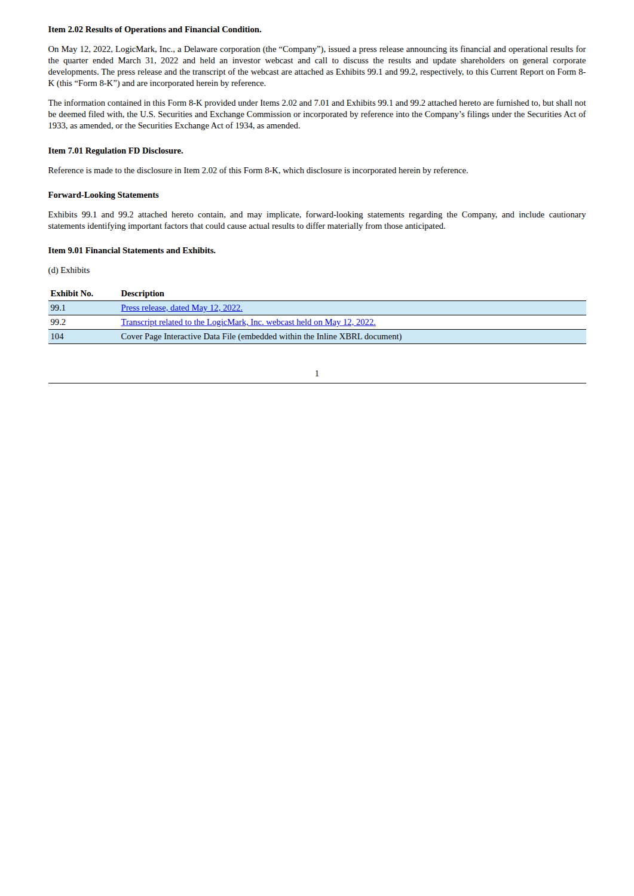Item 2.02 Results of Operations and Financial Condition.
On May 12, 2022, LogicMark, Inc., a Delaware corporation (the “Company”), issued a press release announcing its financial and operational results for the quarter ended March 31, 2022 and held an investor webcast and call to discuss the results and update shareholders on general corporate developments. The press release and the transcript of the webcast are attached as Exhibits 99.1 and 99.2, respectively, to this Current Report on Form 8-K (this “Form 8-K”) and are incorporated herein by reference.
The information contained in this Form 8-K provided under Items 2.02 and 7.01 and Exhibits 99.1 and 99.2 attached hereto are furnished to, but shall not be deemed filed with, the U.S. Securities and Exchange Commission or incorporated by reference into the Company’s filings under the Securities Act of 1933, as amended, or the Securities Exchange Act of 1934, as amended.
Item 7.01 Regulation FD Disclosure.
Reference is made to the disclosure in Item 2.02 of this Form 8-K, which disclosure is incorporated herein by reference.
Forward-Looking Statements
Exhibits 99.1 and 99.2 attached hereto contain, and may implicate, forward-looking statements regarding the Company, and include cautionary statements identifying important factors that could cause actual results to differ materially from those anticipated.
Item 9.01 Financial Statements and Exhibits.
(d) Exhibits
| Exhibit No. | Description |
| --- | --- |
| 99.1 | Press release, dated May 12, 2022. |
| 99.2 | Transcript related to the LogicMark, Inc. webcast held on May 12, 2022. |
| 104 | Cover Page Interactive Data File (embedded within the Inline XBRL document) |
1